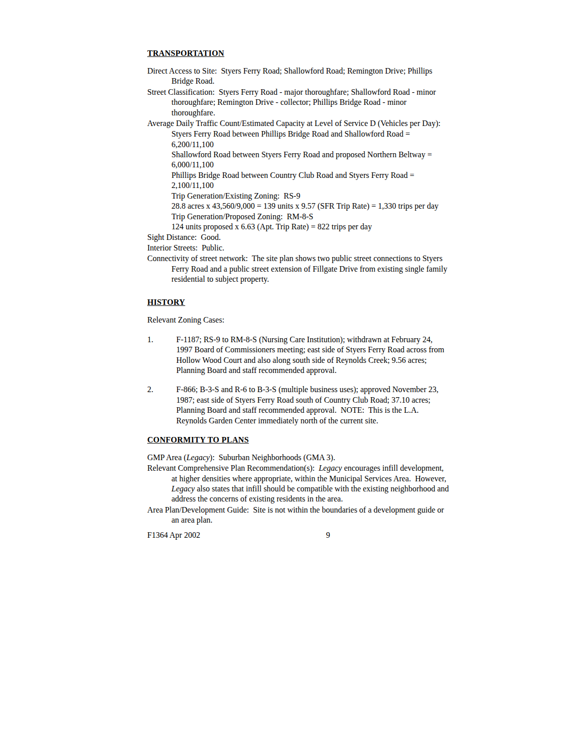TRANSPORTATION
Direct Access to Site: Styers Ferry Road; Shallowford Road; Remington Drive; Phillips Bridge Road.
Street Classification: Styers Ferry Road - major thoroughfare; Shallowford Road - minor thoroughfare; Remington Drive - collector; Phillips Bridge Road - minor thoroughfare.
Average Daily Traffic Count/Estimated Capacity at Level of Service D (Vehicles per Day):
Styers Ferry Road between Phillips Bridge Road and Shallowford Road = 6,200/11,100
Shallowford Road between Styers Ferry Road and proposed Northern Beltway = 6,000/11,100
Phillips Bridge Road between Country Club Road and Styers Ferry Road = 2,100/11,100
Trip Generation/Existing Zoning: RS-9
28.8 acres x 43,560/9,000 = 139 units x 9.57 (SFR Trip Rate) = 1,330 trips per day
Trip Generation/Proposed Zoning: RM-8-S
124 units proposed x 6.63 (Apt. Trip Rate) = 822 trips per day
Sight Distance: Good.
Interior Streets: Public.
Connectivity of street network: The site plan shows two public street connections to Styers Ferry Road and a public street extension of Fillgate Drive from existing single family residential to subject property.
HISTORY
Relevant Zoning Cases:
1. F-1187; RS-9 to RM-8-S (Nursing Care Institution); withdrawn at February 24, 1997 Board of Commissioners meeting; east side of Styers Ferry Road across from Hollow Wood Court and also along south side of Reynolds Creek; 9.56 acres; Planning Board and staff recommended approval.
2. F-866; B-3-S and R-6 to B-3-S (multiple business uses); approved November 23, 1987; east side of Styers Ferry Road south of Country Club Road; 37.10 acres; Planning Board and staff recommended approval. NOTE: This is the L.A. Reynolds Garden Center immediately north of the current site.
CONFORMITY TO PLANS
GMP Area (Legacy): Suburban Neighborhoods (GMA 3).
Relevant Comprehensive Plan Recommendation(s): Legacy encourages infill development, at higher densities where appropriate, within the Municipal Services Area. However, Legacy also states that infill should be compatible with the existing neighborhood and address the concerns of existing residents in the area.
Area Plan/Development Guide: Site is not within the boundaries of a development guide or an area plan.
F1364 Apr 20029